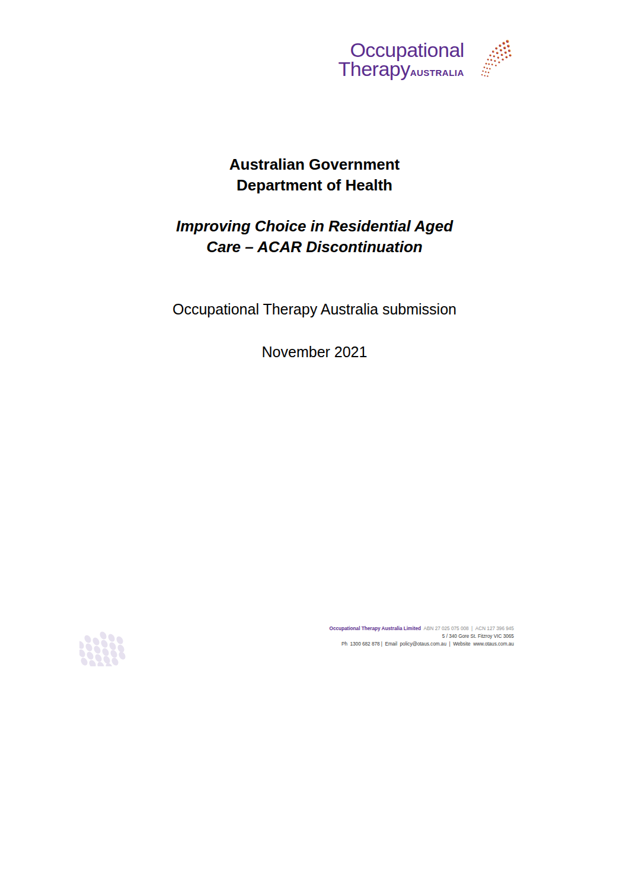Occupational TherapyAUSTRALIA
Australian Government
Department of Health
Improving Choice in Residential Aged
Care – ACAR Discontinuation
Occupational Therapy Australia submission
November 2021
Occupational Therapy Australia Limited ABN 27 025 075 008 | ACN 127 396 945
5 / 340 Gore St. Fitzroy VIC 3065
Ph 1300 682 878 | Email policy@otaus.com.au | Website www.otaus.com.au